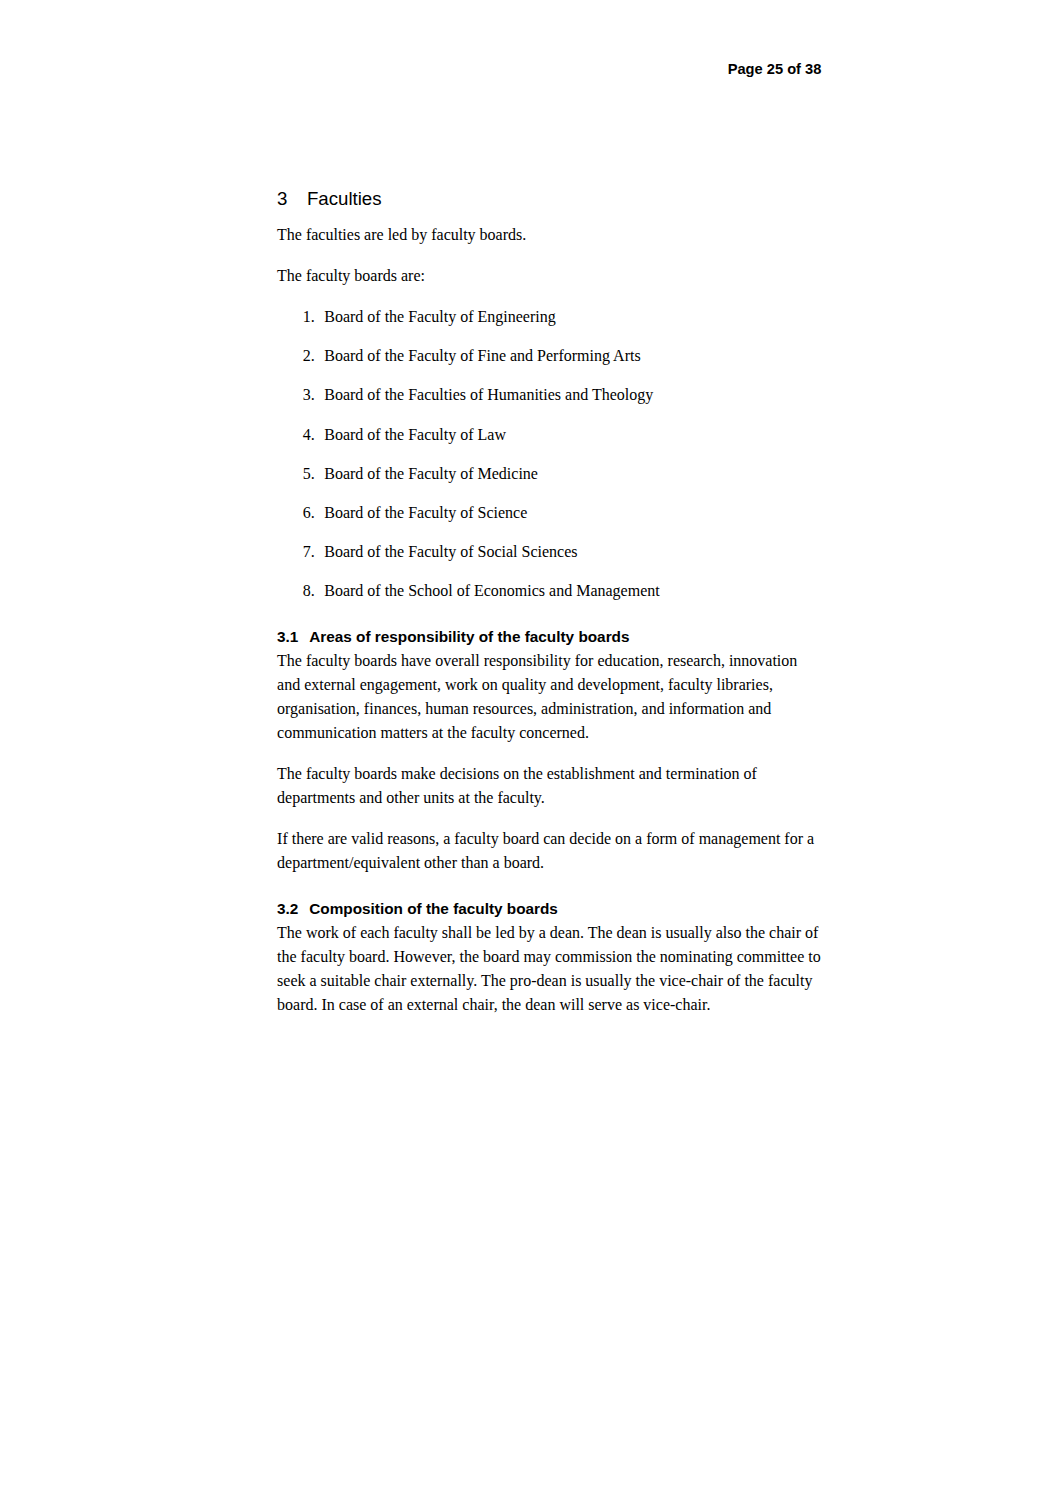Page 25 of 38
3 Faculties
The faculties are led by faculty boards.
The faculty boards are:
Board of the Faculty of Engineering
Board of the Faculty of Fine and Performing Arts
Board of the Faculties of Humanities and Theology
Board of the Faculty of Law
Board of the Faculty of Medicine
Board of the Faculty of Science
Board of the Faculty of Social Sciences
Board of the School of Economics and Management
3.1 Areas of responsibility of the faculty boards
The faculty boards have overall responsibility for education, research, innovation and external engagement, work on quality and development, faculty libraries, organisation, finances, human resources, administration, and information and communication matters at the faculty concerned.
The faculty boards make decisions on the establishment and termination of departments and other units at the faculty.
If there are valid reasons, a faculty board can decide on a form of management for a department/equivalent other than a board.
3.2 Composition of the faculty boards
The work of each faculty shall be led by a dean. The dean is usually also the chair of the faculty board. However, the board may commission the nominating committee to seek a suitable chair externally. The pro-dean is usually the vice-chair of the faculty board. In case of an external chair, the dean will serve as vice-chair.